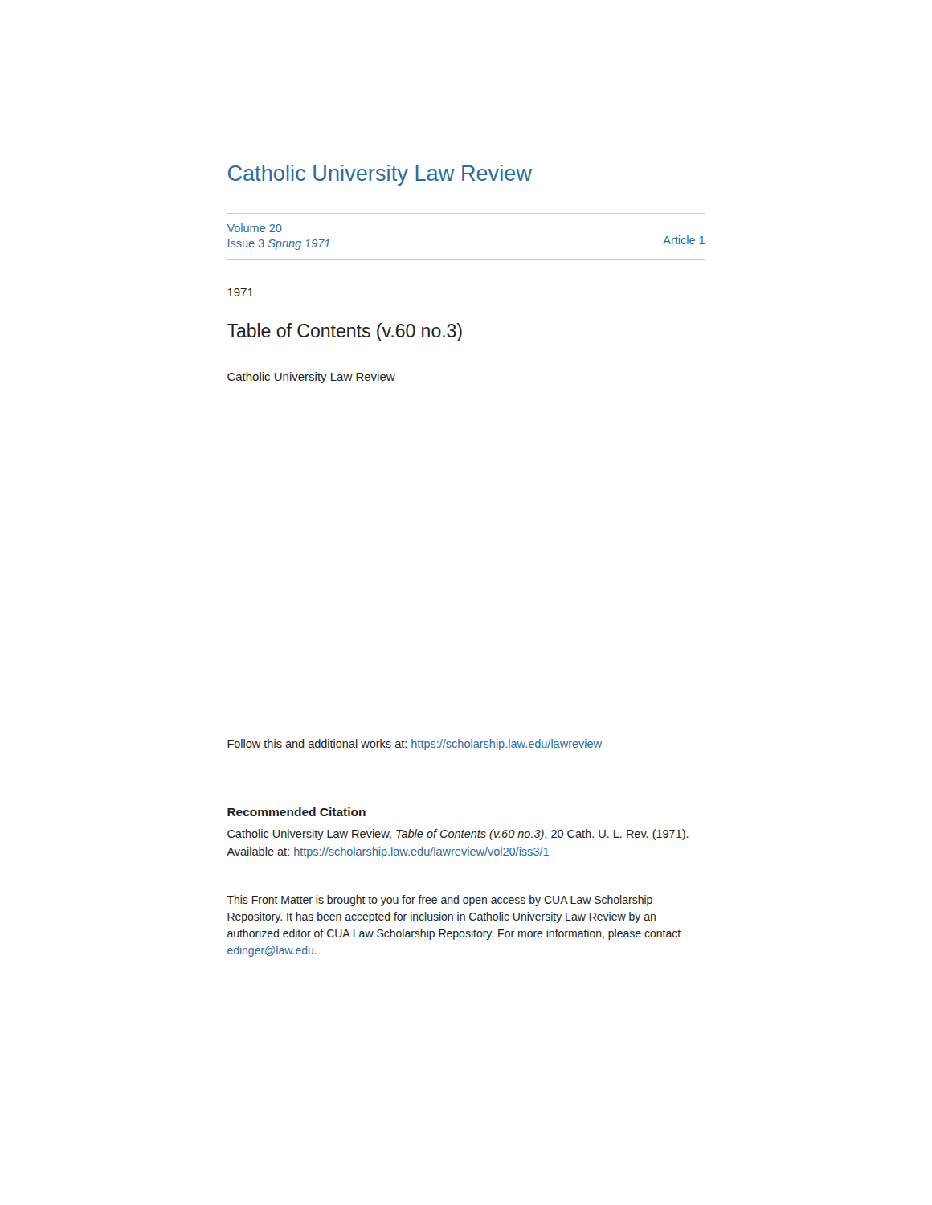Catholic University Law Review
Volume 20
Issue 3 Spring 1971
Article 1
1971
Table of Contents (v.60 no.3)
Catholic University Law Review
Follow this and additional works at: https://scholarship.law.edu/lawreview
Recommended Citation
Catholic University Law Review, Table of Contents (v.60 no.3), 20 Cath. U. L. Rev. (1971).
Available at: https://scholarship.law.edu/lawreview/vol20/iss3/1
This Front Matter is brought to you for free and open access by CUA Law Scholarship Repository. It has been accepted for inclusion in Catholic University Law Review by an authorized editor of CUA Law Scholarship Repository. For more information, please contact edinger@law.edu.